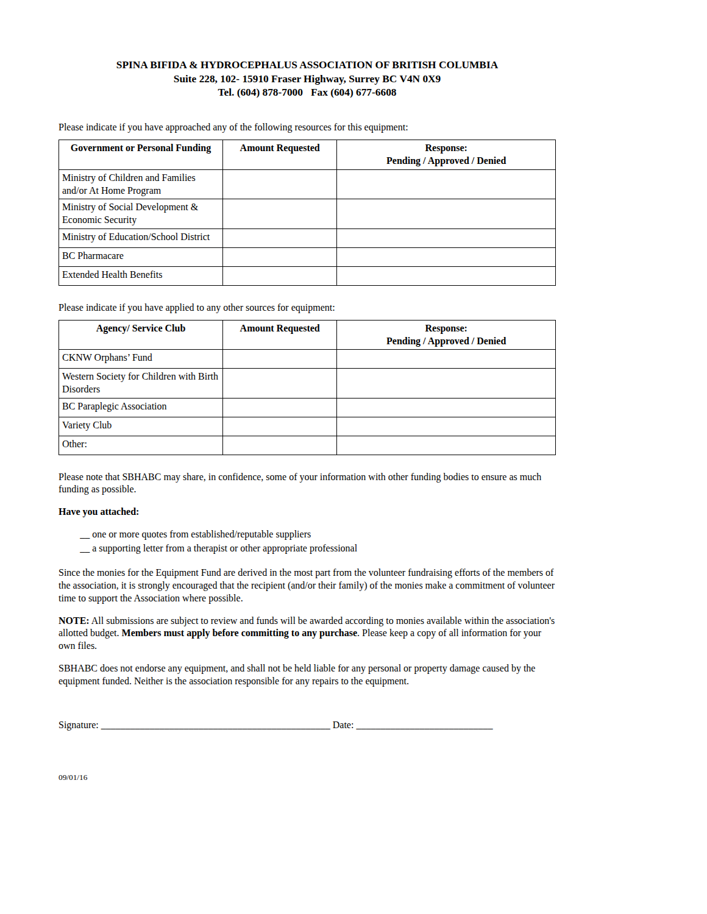SPINA BIFIDA & HYDROCEPHALUS ASSOCIATION OF BRITISH COLUMBIA
Suite 228, 102- 15910 Fraser Highway, Surrey BC V4N 0X9
Tel. (604) 878-7000 Fax (604) 677-6608
Please indicate if you have approached any of the following resources for this equipment:
| Government or Personal Funding | Amount Requested | Response: Pending / Approved / Denied |
| --- | --- | --- |
| Ministry of Children and Families and/or At Home Program | | |
| Ministry of Social Development & Economic Security | | |
| Ministry of Education/School District | | |
| BC Pharmacare | | |
| Extended Health Benefits | | |
Please indicate if you have applied to any other sources for equipment:
| Agency/ Service Club | Amount Requested | Response: Pending / Approved / Denied |
| --- | --- | --- |
| CKNW Orphans’ Fund | | |
| Western Society for Children with Birth Disorders | | |
| BC Paraplegic Association | | |
| Variety Club | | |
| Other: | | |
Please note that SBHABC may share, in confidence, some of your information with other funding bodies to ensure as much funding as possible.
Have you attached:
__ one or more quotes from established/reputable suppliers
__ a supporting letter from a therapist or other appropriate professional
Since the monies for the Equipment Fund are derived in the most part from the volunteer fundraising efforts of the members of the association, it is strongly encouraged that the recipient (and/or their family) of the monies make a commitment of volunteer time to support the Association where possible.
NOTE: All submissions are subject to review and funds will be awarded according to monies available within the association's allotted budget. Members must apply before committing to any purchase. Please keep a copy of all information for your own files.
SBHABC does not endorse any equipment, and shall not be held liable for any personal or property damage caused by the equipment funded. Neither is the association responsible for any repairs to the equipment.
Signature: _______________________________________________ Date: ____________________________
09/01/16